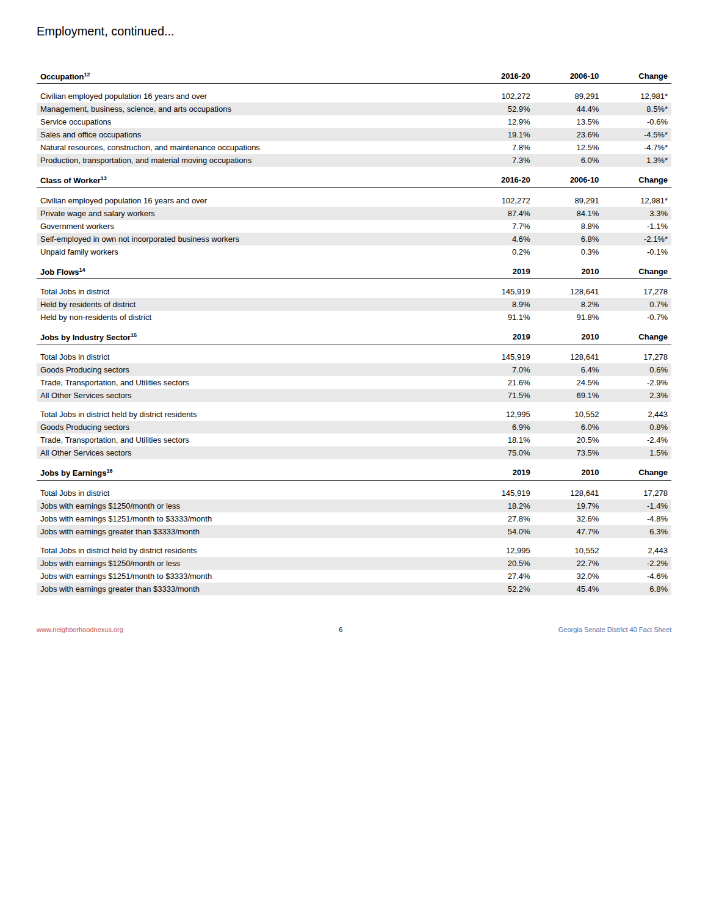Employment, continued...
| Occupation 12 | 2016-20 | 2006-10 | Change |
| --- | --- | --- | --- |
| Civilian employed population 16 years and over | 102,272 | 89,291 | 12,981* |
| Management, business, science, and arts occupations | 52.9% | 44.4% | 8.5%* |
| Service occupations | 12.9% | 13.5% | -0.6% |
| Sales and office occupations | 19.1% | 23.6% | -4.5%* |
| Natural resources, construction, and maintenance occupations | 7.8% | 12.5% | -4.7%* |
| Production, transportation, and material moving occupations | 7.3% | 6.0% | 1.3%* |
| Class of Worker 13 | 2016-20 | 2006-10 | Change |
| Civilian employed population 16 years and over | 102,272 | 89,291 | 12,981* |
| Private wage and salary workers | 87.4% | 84.1% | 3.3% |
| Government workers | 7.7% | 8.8% | -1.1% |
| Self-employed in own not incorporated business workers | 4.6% | 6.8% | -2.1%* |
| Unpaid family workers | 0.2% | 0.3% | -0.1% |
| Job Flows 14 | 2019 | 2010 | Change |
| Total Jobs in district | 145,919 | 128,641 | 17,278 |
| Held by residents of district | 8.9% | 8.2% | 0.7% |
| Held by non-residents of district | 91.1% | 91.8% | -0.7% |
| Jobs by Industry Sector 15 | 2019 | 2010 | Change |
| Total Jobs in district | 145,919 | 128,641 | 17,278 |
| Goods Producing sectors | 7.0% | 6.4% | 0.6% |
| Trade, Transportation, and Utilities sectors | 21.6% | 24.5% | -2.9% |
| All Other Services sectors | 71.5% | 69.1% | 2.3% |
| Total Jobs in district held by district residents | 12,995 | 10,552 | 2,443 |
| Goods Producing sectors | 6.9% | 6.0% | 0.8% |
| Trade, Transportation, and Utilities sectors | 18.1% | 20.5% | -2.4% |
| All Other Services sectors | 75.0% | 73.5% | 1.5% |
| Jobs by Earnings 16 | 2019 | 2010 | Change |
| Total Jobs in district | 145,919 | 128,641 | 17,278 |
| Jobs with earnings $1250/month or less | 18.2% | 19.7% | -1.4% |
| Jobs with earnings $1251/month to $3333/month | 27.8% | 32.6% | -4.8% |
| Jobs with earnings greater than $3333/month | 54.0% | 47.7% | 6.3% |
| Total Jobs in district held by district residents | 12,995 | 10,552 | 2,443 |
| Jobs with earnings $1250/month or less | 20.5% | 22.7% | -2.2% |
| Jobs with earnings $1251/month to $3333/month | 27.4% | 32.0% | -4.6% |
| Jobs with earnings greater than $3333/month | 52.2% | 45.4% | 6.8% |
www.neighborhoodnexus.org 6 Georgia Senate District 40 Fact Sheet